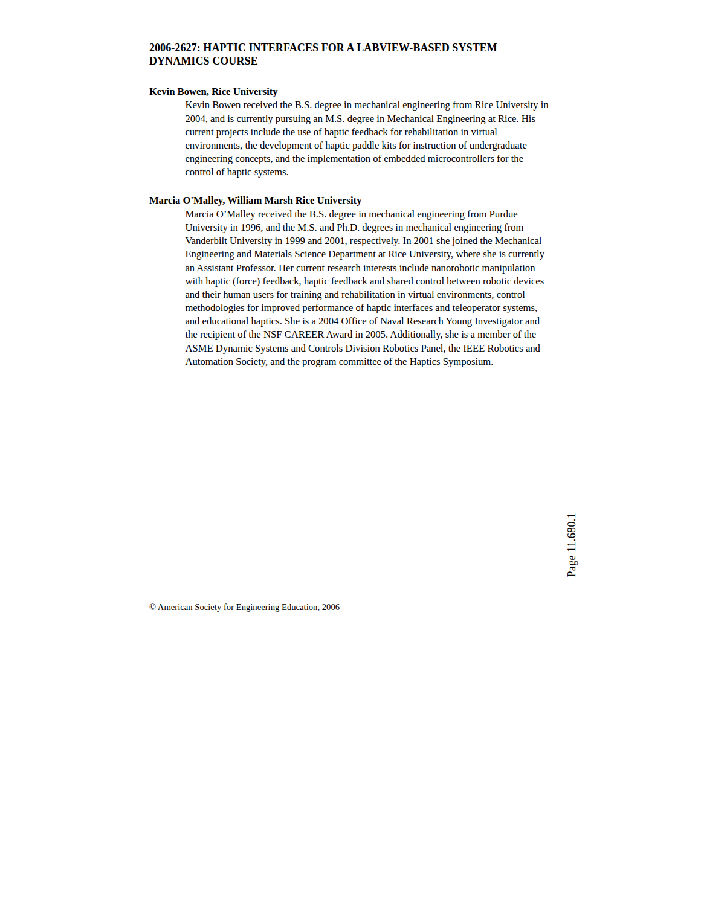2006-2627: HAPTIC INTERFACES FOR A LABVIEW-BASED SYSTEM
DYNAMICS COURSE
Kevin Bowen, Rice University
Kevin Bowen received the B.S. degree in mechanical engineering from Rice University in 2004, and is currently pursuing an M.S. degree in Mechanical Engineering at Rice. His current projects include the use of haptic feedback for rehabilitation in virtual environments, the development of haptic paddle kits for instruction of undergraduate engineering concepts, and the implementation of embedded microcontrollers for the control of haptic systems.
Marcia O'Malley, William Marsh Rice University
Marcia O’Malley received the B.S. degree in mechanical engineering from Purdue University in 1996, and the M.S. and Ph.D. degrees in mechanical engineering from Vanderbilt University in 1999 and 2001, respectively. In 2001 she joined the Mechanical Engineering and Materials Science Department at Rice University, where she is currently an Assistant Professor. Her current research interests include nanorobotic manipulation with haptic (force) feedback, haptic feedback and shared control between robotic devices and their human users for training and rehabilitation in virtual environments, control methodologies for improved performance of haptic interfaces and teleoperator systems, and educational haptics. She is a 2004 Office of Naval Research Young Investigator and the recipient of the NSF CAREER Award in 2005. Additionally, she is a member of the ASME Dynamic Systems and Controls Division Robotics Panel, the IEEE Robotics and Automation Society, and the program committee of the Haptics Symposium.
Page 11.680.1
© American Society for Engineering Education, 2006